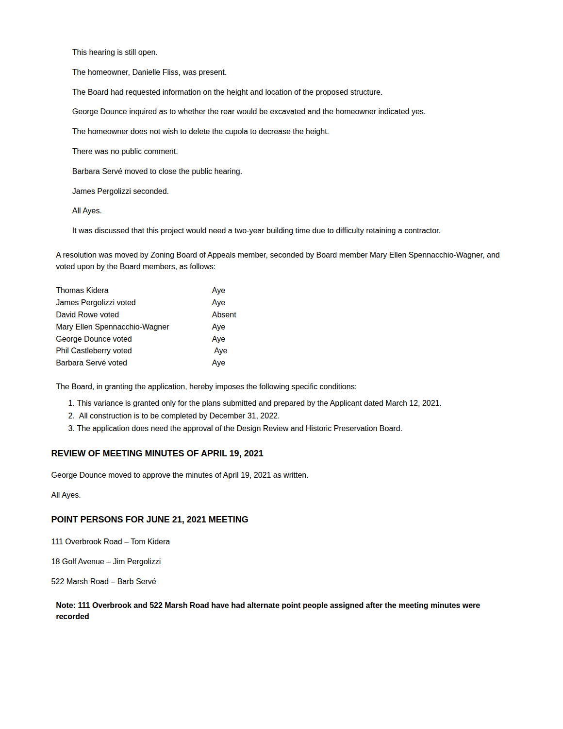This hearing is still open.
The homeowner, Danielle Fliss, was present.
The Board had requested information on the height and location of the proposed structure.
George Dounce inquired as to whether the rear would be excavated and the homeowner indicated yes.
The homeowner does not wish to delete the cupola to decrease the height.
There was no public comment.
Barbara Servé moved to close the public hearing.
James Pergolizzi seconded.
All Ayes.
It was discussed that this project would need a two-year building time due to difficulty retaining a contractor.
A resolution was moved by Zoning Board of Appeals member, seconded by Board member Mary Ellen Spennacchio-Wagner, and voted upon by the Board members, as follows:
| Thomas Kidera | Aye |
| James Pergolizzi voted | Aye |
| David Rowe voted | Absent |
| Mary Ellen Spennacchio-Wagner | Aye |
| George Dounce voted | Aye |
| Phil Castleberry voted | Aye |
| Barbara Servé voted | Aye |
The Board, in granting the application, hereby imposes the following specific conditions:
This variance is granted only for the plans submitted and prepared by the Applicant dated March 12, 2021.
All construction is to be completed by December 31, 2022.
The application does need the approval of the Design Review and Historic Preservation Board.
REVIEW OF MEETING MINUTES OF APRIL 19, 2021
George Dounce moved to approve the minutes of April 19, 2021 as written.
All Ayes.
POINT PERSONS FOR JUNE 21, 2021 MEETING
111 Overbrook Road – Tom Kidera
18 Golf Avenue – Jim Pergolizzi
522 Marsh Road – Barb Servé
Note: 111 Overbrook and 522 Marsh Road have had alternate point people assigned after the meeting minutes were recorded